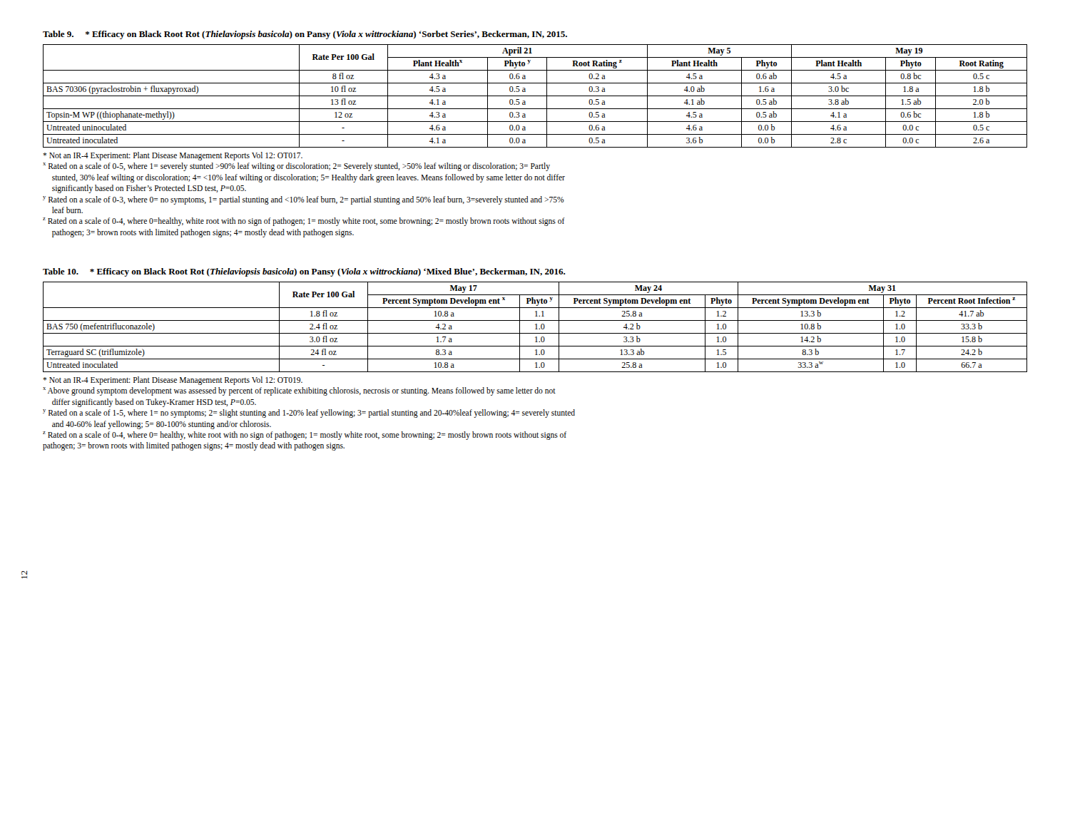12
Table 9. * Efficacy on Black Root Rot (Thielaviopsis basicola) on Pansy (Viola x wittrockiana) ‘Sorbet Series’, Beckerman, IN, 2015.
| | Rate Per 100 Gal | April 21 | May 5 | May 19 |
| --- | --- | --- | --- | --- |
| Plant Health x | Phyto y | Root Rating z | Plant Health | Phyto | Plant Health | Phyto | Root Rating |
| | 8 fl oz | 4.3 a | 0.6 a | 0.2 a | 4.5 a | 0.6 ab | 4.5 a | 0.8 bc | 0.5 c |
| BAS 70306 (pyraclostrobin + fluxapyroxad) | 10 fl oz | 4.5 a | 0.5 a | 0.3 a | 4.0 ab | 1.6 a | 3.0 bc | 1.8 a | 1.8 b |
| | 13 fl oz | 4.1 a | 0.5 a | 0.5 a | 4.1 ab | 0.5 ab | 3.8 ab | 1.5 ab | 2.0 b |
| Topsin-M WP ((thiophanate-methyl)) | 12 oz | 4.3 a | 0.3 a | 0.5 a | 4.5 a | 0.5 ab | 4.1 a | 0.6 bc | 1.8 b |
| Untreated uninoculated | - | 4.6 a | 0.0 a | 0.6 a | 4.6 a | 0.0 b | 4.6 a | 0.0 c | 0.5 c |
| Untreated inoculated | - | 4.1 a | 0.0 a | 0.5 a | 3.6 b | 0.0 b | 2.8 c | 0.0 c | 2.6 a |
* Not an IR-4 Experiment: Plant Disease Management Reports Vol 12: OT017.
x Rated on a scale of 0-5, where 1= severely stunted >90% leaf wilting or discoloration; 2= Severely stunted, >50% leaf wilting or discoloration; 3= Partly
stunted, 30% leaf wilting or discoloration; 4= <10% leaf wilting or discoloration; 5= Healthy dark green leaves. Means followed by same letter do not differ
significantly based on Fisher’s Protected LSD test, P=0.05.
y Rated on a scale of 0-3, where 0= no symptoms, 1= partial stunting and <10% leaf burn, 2= partial stunting and 50% leaf burn, 3=severely stunted and >75%
leaf burn.
z Rated on a scale of 0-4, where 0=healthy, white root with no sign of pathogen; 1= mostly white root, some browning; 2= mostly brown roots without signs of
pathogen; 3= brown roots with limited pathogen signs; 4= mostly dead with pathogen signs.
Table 10. * Efficacy on Black Root Rot (Thielaviopsis basicola) on Pansy (Viola x wittrockiana) ‘Mixed Blue’, Beckerman, IN, 2016.
| | Rate Per 100 Gal | May 17 | May 24 | May 31 |
| --- | --- | --- | --- | --- |
| Percent Symptom Developm ent x | Phyto y | Percent Symptom Developm ent | Phyto | Percent Symptom Developm ent | Phyto | Percent Root Infection z |
| | 1.8 fl oz | 10.8 a | 1.1 | 25.8 a | 1.2 | 13.3 b | 1.2 | 41.7 ab |
| BAS 750 (mefentrifluconazole) | 2.4 fl oz | 4.2 a | 1.0 | 4.2 b | 1.0 | 10.8 b | 1.0 | 33.3 b |
| | 3.0 fl oz | 1.7 a | 1.0 | 3.3 b | 1.0 | 14.2 b | 1.0 | 15.8 b |
| Terraguard SC (triflumizole) | 24 fl oz | 8.3 a | 1.0 | 13.3 ab | 1.5 | 8.3 b | 1.7 | 24.2 b |
| Untreated inoculated | - | 10.8 a | 1.0 | 25.8 a | 1.0 | 33.3 a w | 1.0 | 66.7 a |
* Not an IR-4 Experiment: Plant Disease Management Reports Vol 12: OT019.
x Above ground symptom development was assessed by percent of replicate exhibiting chlorosis, necrosis or stunting. Means followed by same letter do not
differ significantly based on Tukey-Kramer HSD test, P=0.05.
y Rated on a scale of 1-5, where 1= no symptoms; 2= slight stunting and 1-20% leaf yellowing; 3= partial stunting and 20-40%leaf yellowing; 4= severely stunted
and 40-60% leaf yellowing; 5= 80-100% stunting and/or chlorosis.
z Rated on a scale of 0-4, where 0= healthy, white root with no sign of pathogen; 1= mostly white root, some browning; 2= mostly brown roots without signs of
pathogen; 3= brown roots with limited pathogen signs; 4= mostly dead with pathogen signs.